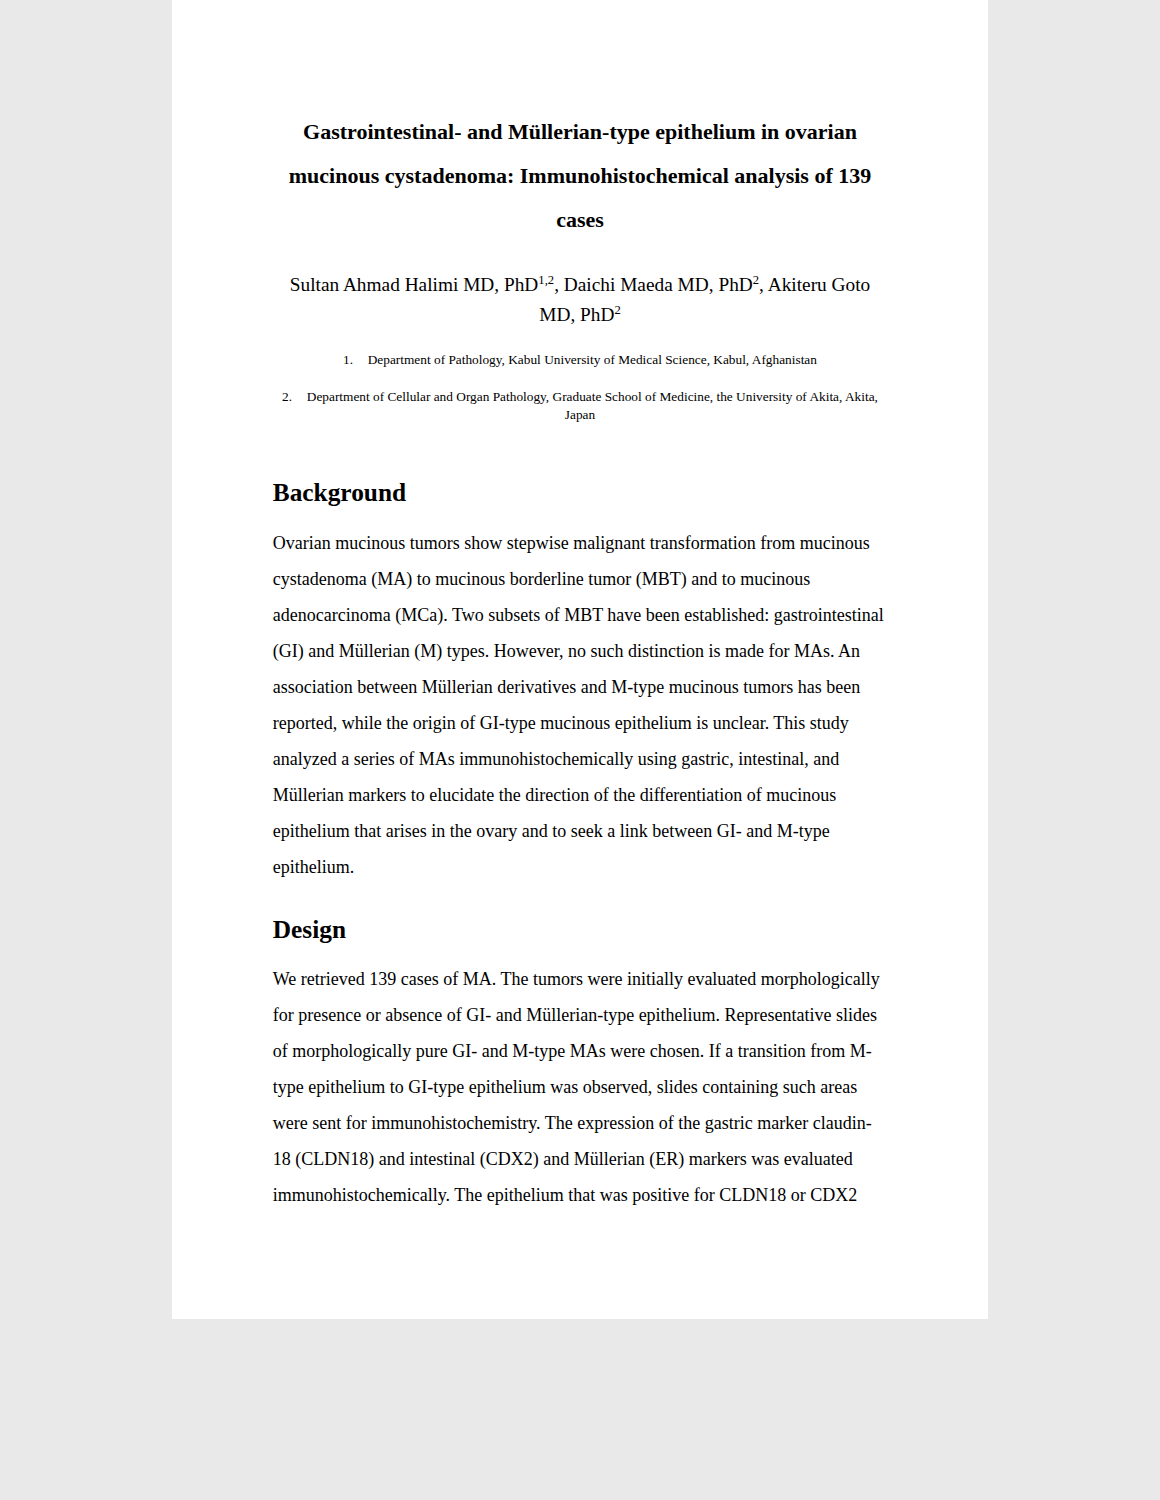Gastrointestinal- and Müllerian-type epithelium in ovarian mucinous cystadenoma: Immunohistochemical analysis of 139 cases
Sultan Ahmad Halimi MD, PhD1,2, Daichi Maeda MD, PhD2, Akiteru Goto MD, PhD2
Department of Pathology, Kabul University of Medical Science, Kabul, Afghanistan
Department of Cellular and Organ Pathology, Graduate School of Medicine, the University of Akita, Akita, Japan
Background
Ovarian mucinous tumors show stepwise malignant transformation from mucinous cystadenoma (MA) to mucinous borderline tumor (MBT) and to mucinous adenocarcinoma (MCa). Two subsets of MBT have been established: gastrointestinal (GI) and Müllerian (M) types. However, no such distinction is made for MAs. An association between Müllerian derivatives and M-type mucinous tumors has been reported, while the origin of GI-type mucinous epithelium is unclear. This study analyzed a series of MAs immunohistochemically using gastric, intestinal, and Müllerian markers to elucidate the direction of the differentiation of mucinous epithelium that arises in the ovary and to seek a link between GI- and M-type epithelium.
Design
We retrieved 139 cases of MA. The tumors were initially evaluated morphologically for presence or absence of GI- and Müllerian-type epithelium. Representative slides of morphologically pure GI- and M-type MAs were chosen. If a transition from M-type epithelium to GI-type epithelium was observed, slides containing such areas were sent for immunohistochemistry. The expression of the gastric marker claudin-18 (CLDN18) and intestinal (CDX2) and Müllerian (ER) markers was evaluated immunohistochemically. The epithelium that was positive for CLDN18 or CDX2